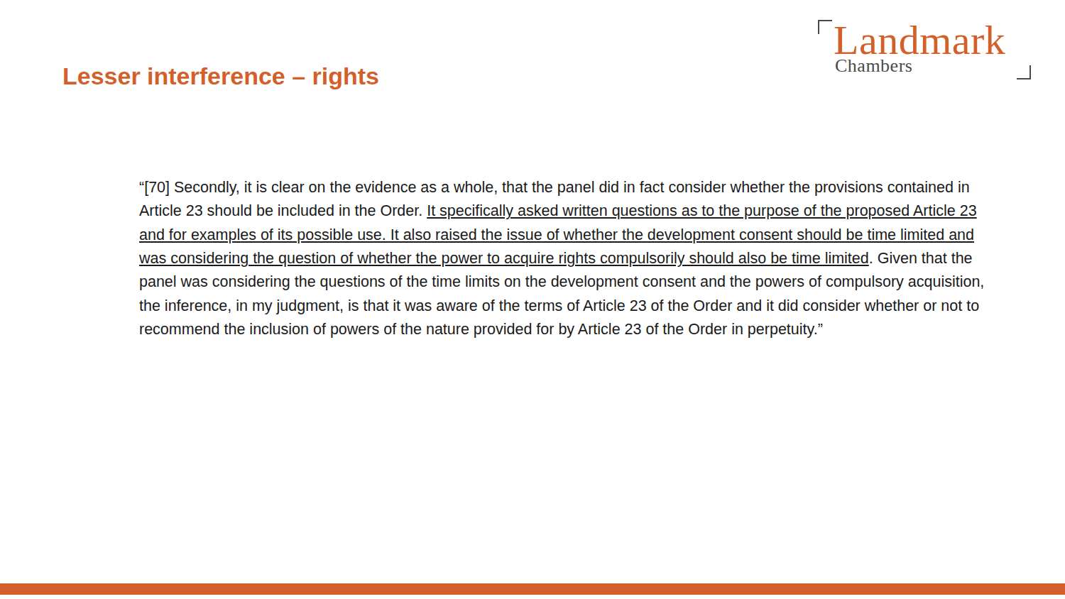Landmark
Chambers
Lesser interference – rights
“[70] Secondly, it is clear on the evidence as a whole, that the panel did in fact consider whether the provisions contained in Article 23 should be included in the Order. It specifically asked written questions as to the purpose of the proposed Article 23 and for examples of its possible use. It also raised the issue of whether the development consent should be time limited and was considering the question of whether the power to acquire rights compulsorily should also be time limited. Given that the panel was considering the questions of the time limits on the development consent and the powers of compulsory acquisition, the inference, in my judgment, is that it was aware of the terms of Article 23 of the Order and it did consider whether or not to recommend the inclusion of powers of the nature provided for by Article 23 of the Order in perpetuity.”